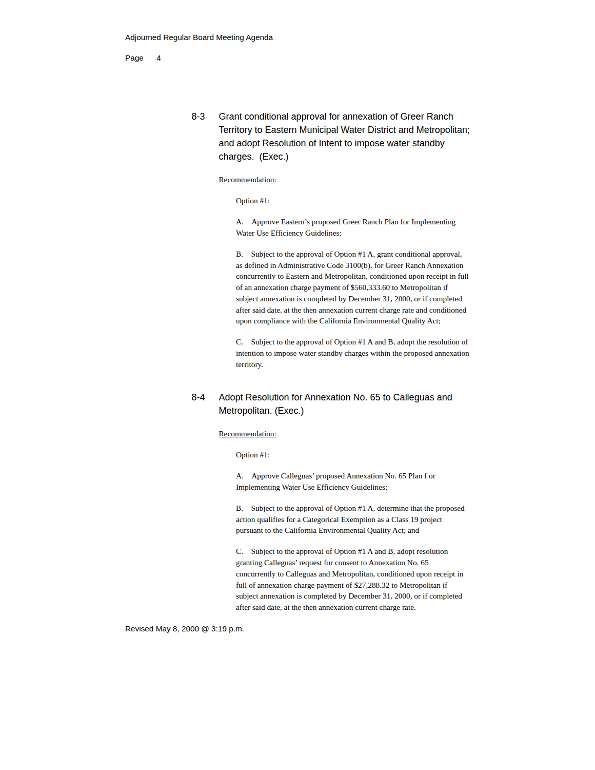Adjourned Regular Board Meeting Agenda
Page 4
8-3 Grant conditional approval for annexation of Greer Ranch Territory to Eastern Municipal Water District and Metropolitan; and adopt Resolution of Intent to impose water standby charges. (Exec.)
Recommendation:
Option #1:
A. Approve Eastern’s proposed Greer Ranch Plan for Implementing Water Use Efficiency Guidelines;
B. Subject to the approval of Option #1 A, grant conditional approval, as defined in Administrative Code 3100(b), for Greer Ranch Annexation concurrently to Eastern and Metropolitan, conditioned upon receipt in full of an annexation charge payment of $560,333.60 to Metropolitan if subject annexation is completed by December 31, 2000, or if completed after said date, at the then annexation current charge rate and conditioned upon compliance with the California Environmental Quality Act;
C. Subject to the approval of Option #1 A and B, adopt the resolution of intention to impose water standby charges within the proposed annexation territory.
8-4 Adopt Resolution for Annexation No. 65 to Calleguas and Metropolitan. (Exec.)
Recommendation:
Option #1:
A. Approve Calleguas’ proposed Annexation No. 65 Plan f or Implementing Water Use Efficiency Guidelines;
B. Subject to the approval of Option #1 A, determine that the proposed action qualifies for a Categorical Exemption as a Class 19 project pursuant to the California Environmental Quality Act; and
C. Subject to the approval of Option #1 A and B, adopt resolution granting Calleguas’ request for consent to Annexation No. 65 concurrently to Calleguas and Metropolitan, conditioned upon receipt in full of annexation charge payment of $27,288.32 to Metropolitan if subject annexation is completed by December 31, 2000, or if completed after said date, at the then annexation current charge rate.
Revised May 8, 2000 @ 3:19 p.m.